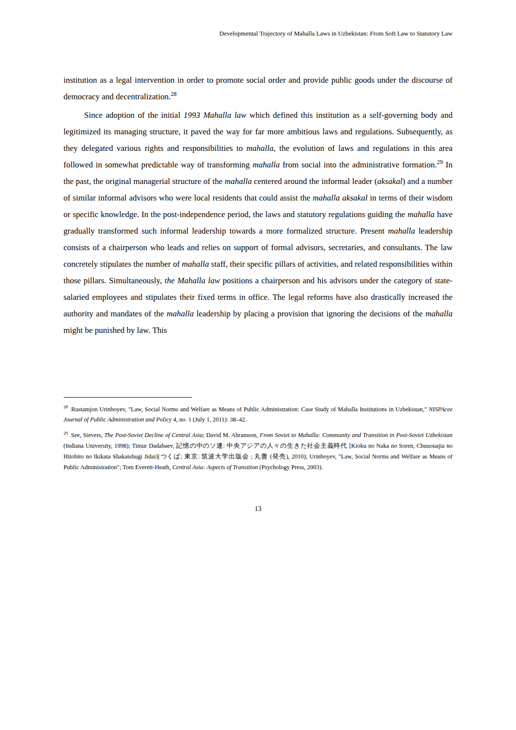Developmental Trajectory of Mahalla Laws in Uzbekistan: From Soft Law to Statutory Law
institution as a legal intervention in order to promote social order and provide public goods under the discourse of democracy and decentralization.28
Since adoption of the initial 1993 Mahalla law which defined this institution as a self-governing body and legitimized its managing structure, it paved the way for far more ambitious laws and regulations. Subsequently, as they delegated various rights and responsibilities to mahalla, the evolution of laws and regulations in this area followed in somewhat predictable way of transforming mahalla from social into the administrative formation.29 In the past, the original managerial structure of the mahalla centered around the informal leader (aksakal) and a number of similar informal advisors who were local residents that could assist the mahalla aksakal in terms of their wisdom or specific knowledge. In the post-independence period, the laws and statutory regulations guiding the mahalla have gradually transformed such informal leadership towards a more formalized structure. Present mahalla leadership consists of a chairperson who leads and relies on support of formal advisors, secretaries, and consultants. The law concretely stipulates the number of mahalla staff, their specific pillars of activities, and related responsibilities within those pillars. Simultaneously, the Mahalla law positions a chairperson and his advisors under the category of state-salaried employees and stipulates their fixed terms in office. The legal reforms have also drastically increased the authority and mandates of the mahalla leadership by placing a provision that ignoring the decisions of the mahalla might be punished by law. This
28 Rustamjon Urinboyev, "Law, Social Norms and Welfare as Means of Public Administration: Case Study of Mahalla Institutions in Uzbekistan," NISPAcee Journal of Public Administration and Policy 4, no. 1 (July 1, 2011): 38–42.
29 See, Sievers, The Post-Soviet Decline of Central Asia; David M. Abramson, From Soviet to Mahalla: Community and Transition in Post-Soviet Uzbekistan (Indiana University, 1998); Timur Dadabaev, 記憶の中のソ連: 中央アジアの人々の生きた社会主義時代 [Kioku no Naka no Soren, Chuuouajia no Hitobito no Ikikata Shakaishugi Jidai](つくば; 東京: 筑波大学出版会 ; 丸善 (発売), 2010); Urinboyev, "Law, Social Norms and Welfare as Means of Public Administration"; Tom Everett-Heath, Central Asia: Aspects of Transition (Psychology Press, 2003).
13